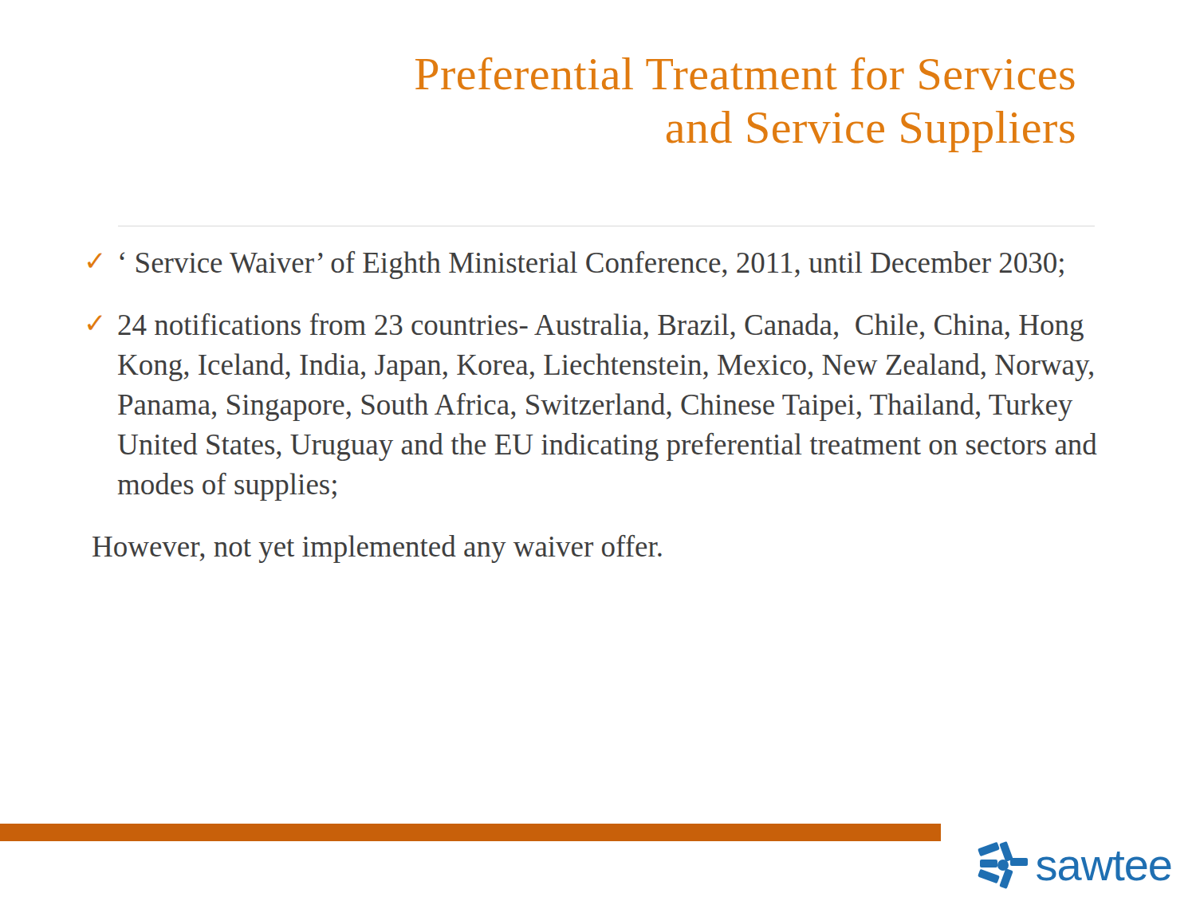Preferential Treatment for Services
and Service Suppliers
‘ Service Waiver’ of Eighth Ministerial Conference, 2011, until December 2030;
24 notifications from 23 countries- Australia, Brazil, Canada, Chile, China, Hong Kong, Iceland, India, Japan, Korea, Liechtenstein, Mexico, New Zealand, Norway, Panama, Singapore, South Africa, Switzerland, Chinese Taipei, Thailand, Turkey United States, Uruguay and the EU indicating preferential treatment on sectors and modes of supplies;
However, not yet implemented any waiver offer.
sawtee